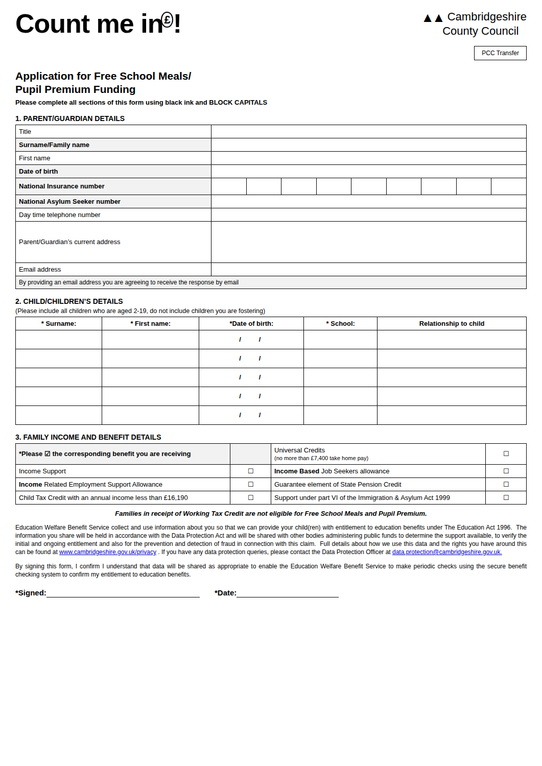Count me in£!
▲▲Cambridgeshire
County Council
PCC Transfer
Application for Free School Meals/
Pupil Premium Funding
Please complete all sections of this form using black ink and BLOCK CAPITALS
1. PARENT/GUARDIAN DETAILS
| Title | |
| Surname/Family name | |
| First name | |
| Date of birth | |
| National Insurance number | | | | | | | | | |
| National Asylum Seeker number | |
| Day time telephone number | |
| Parent/Guardian’s current address | |
| Email address | |
| By providing an email address you are agreeing to receive the response by email |
2. CHILD/CHILDREN’S DETAILS
(Please include all children who are aged 2-19, do not include children you are fostering)
| * Surname: | * First name: | *Date of birth: | * School: | Relationship to child |
| --- | --- | --- | --- | --- |
| | | / / | | |
| | | / / | | |
| | | / / | | |
| | | / / | | |
| | | / / | | |
3. FAMILY INCOME AND BENEFIT DETAILS
| *Please ☑ the corresponding benefit you are receiving | | Universal Credits (no more than £7,400 take home pay) | ☐ |
| Income Support | ☐ | Income Based Job Seekers allowance | ☐ |
| Income Related Employment Support Allowance | ☐ | Guarantee element of State Pension Credit | ☐ |
| Child Tax Credit with an annual income less than £16,190 | ☐ | Support under part VI of the Immigration & Asylum Act 1999 | ☐ |
Families in receipt of Working Tax Credit are not eligible for Free School Meals and Pupil Premium.
Education Welfare Benefit Service collect and use information about you so that we can provide your child(ren) with entitlement to education benefits under The Education Act 1996. The information you share will be held in accordance with the Data Protection Act and will be shared with other bodies administering public funds to determine the support available, to verify the initial and ongoing entitlement and also for the prevention and detection of fraud in connection with this claim. Full details about how we use this data and the rights you have around this can be found at www.cambridgeshire.gov.uk/privacy . If you have any data protection queries, please contact the Data Protection Officer at data.protection@cambridgeshire.gov.uk.
By signing this form, I confirm I understand that data will be shared as appropriate to enable the Education Welfare Benefit Service to make periodic checks using the secure benefit checking system to confirm my entitlement to education benefits.
*Signed: *Date: